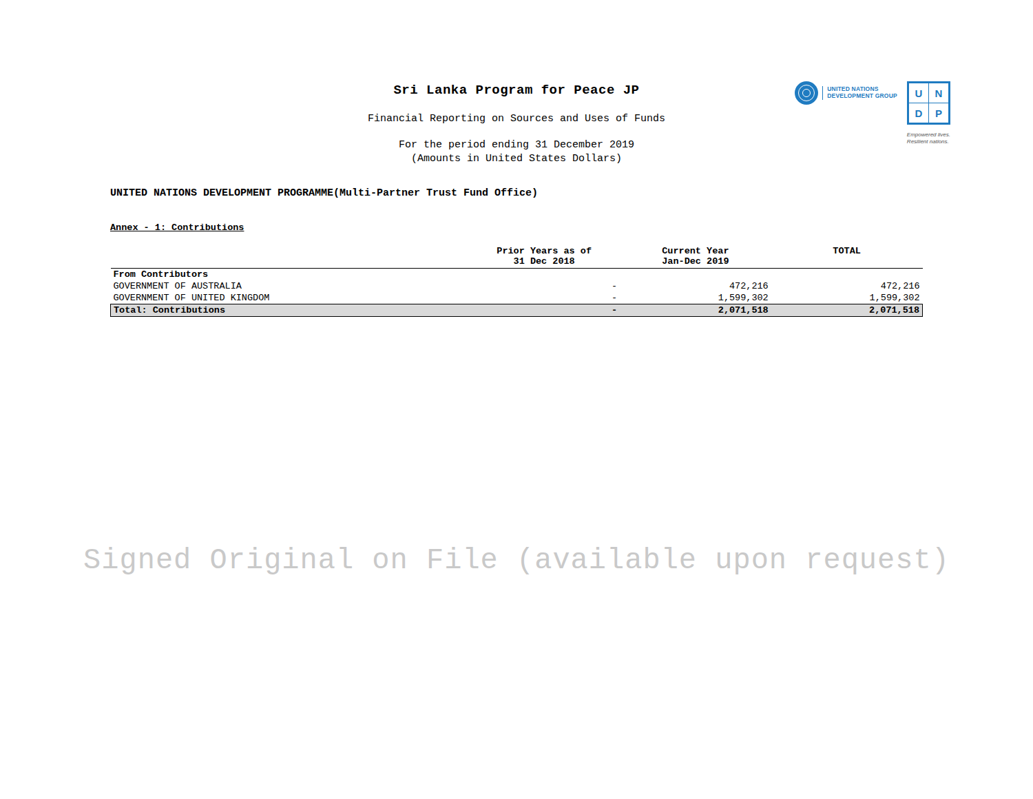Sri Lanka Program for Peace JP
Financial Reporting on Sources and Uses of Funds
For the period ending 31 December 2019
(Amounts in United States Dollars)
UNITED NATIONS
DEVELOPMENT GROUP
| U | N |
| D | P |
Empowered lives.
Resilient nations.
UNITED NATIONS DEVELOPMENT PROGRAMME(Multi-Partner Trust Fund Office)
Annex - 1: Contributions
| | Prior Years as of 31 Dec 2018 | Current Year Jan-Dec 2019 | TOTAL |
| --- | --- | --- | --- |
| From Contributors | | | |
| GOVERNMENT OF AUSTRALIA | - | 472,216 | 472,216 |
| GOVERNMENT OF UNITED KINGDOM | - | 1,599,302 | 1,599,302 |
| Total: Contributions | - | 2,071,518 | 2,071,518 |
Signed Original on File (available upon request)